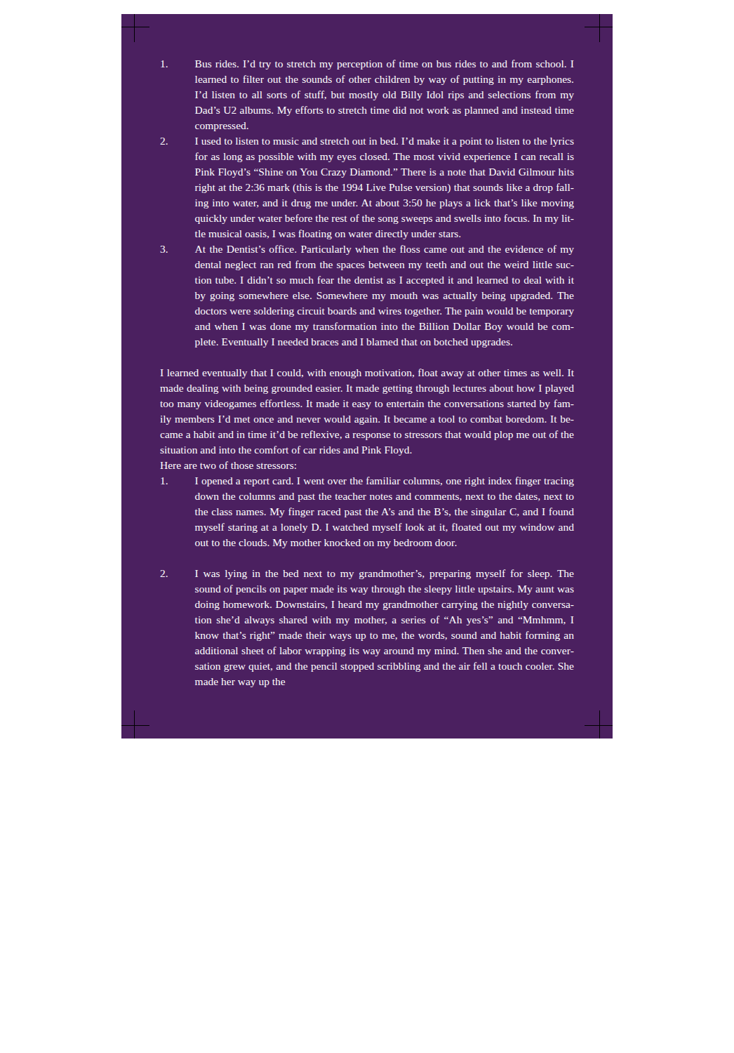1. Bus rides. I’d try to stretch my perception of time on bus rides to and from school. I learned to filter out the sounds of other children by way of putting in my earphones. I’d listen to all sorts of stuff, but mostly old Billy Idol rips and selections from my Dad’s U2 albums. My efforts to stretch time did not work as planned and instead time compressed.
2. I used to listen to music and stretch out in bed. I’d make it a point to listen to the lyrics for as long as possible with my eyes closed. The most vivid experience I can recall is Pink Floyd’s “Shine on You Crazy Diamond.” There is a note that David Gilmour hits right at the 2:36 mark (this is the 1994 Live Pulse version) that sounds like a drop falling into water, and it drug me under. At about 3:50 he plays a lick that’s like moving quickly under water before the rest of the song sweeps and swells into focus. In my little musical oasis, I was floating on water directly under stars.
3. At the Dentist’s office. Particularly when the floss came out and the evidence of my dental neglect ran red from the spaces between my teeth and out the weird little suction tube. I didn’t so much fear the dentist as I accepted it and learned to deal with it by going somewhere else. Somewhere my mouth was actually being upgraded. The doctors were soldering circuit boards and wires together. The pain would be temporary and when I was done my transformation into the Billion Dollar Boy would be complete. Eventually I needed braces and I blamed that on botched upgrades.
I learned eventually that I could, with enough motivation, float away at other times as well. It made dealing with being grounded easier. It made getting through lectures about how I played too many videogames effortless. It made it easy to entertain the conversations started by family members I’d met once and never would again. It became a tool to combat boredom. It became a habit and in time it’d be reflexive, a response to stressors that would plop me out of the situation and into the comfort of car rides and Pink Floyd.
Here are two of those stressors:
1. I opened a report card. I went over the familiar columns, one right index finger tracing down the columns and past the teacher notes and comments, next to the dates, next to the class names. My finger raced past the A’s and the B’s, the singular C, and I found myself staring at a lonely D. I watched myself look at it, floated out my window and out to the clouds. My mother knocked on my bedroom door.
2. I was lying in the bed next to my grandmother’s, preparing myself for sleep. The sound of pencils on paper made its way through the sleepy little upstairs. My aunt was doing homework. Downstairs, I heard my grandmother carrying the nightly conversation she’d always shared with my mother, a series of “Ah yes’s” and “Mmhmm, I know that’s right” made their ways up to me, the words, sound and habit forming an additional sheet of labor wrapping its way around my mind. Then she and the conversation grew quiet, and the pencil stopped scribbling and the air fell a touch cooler. She made her way up the